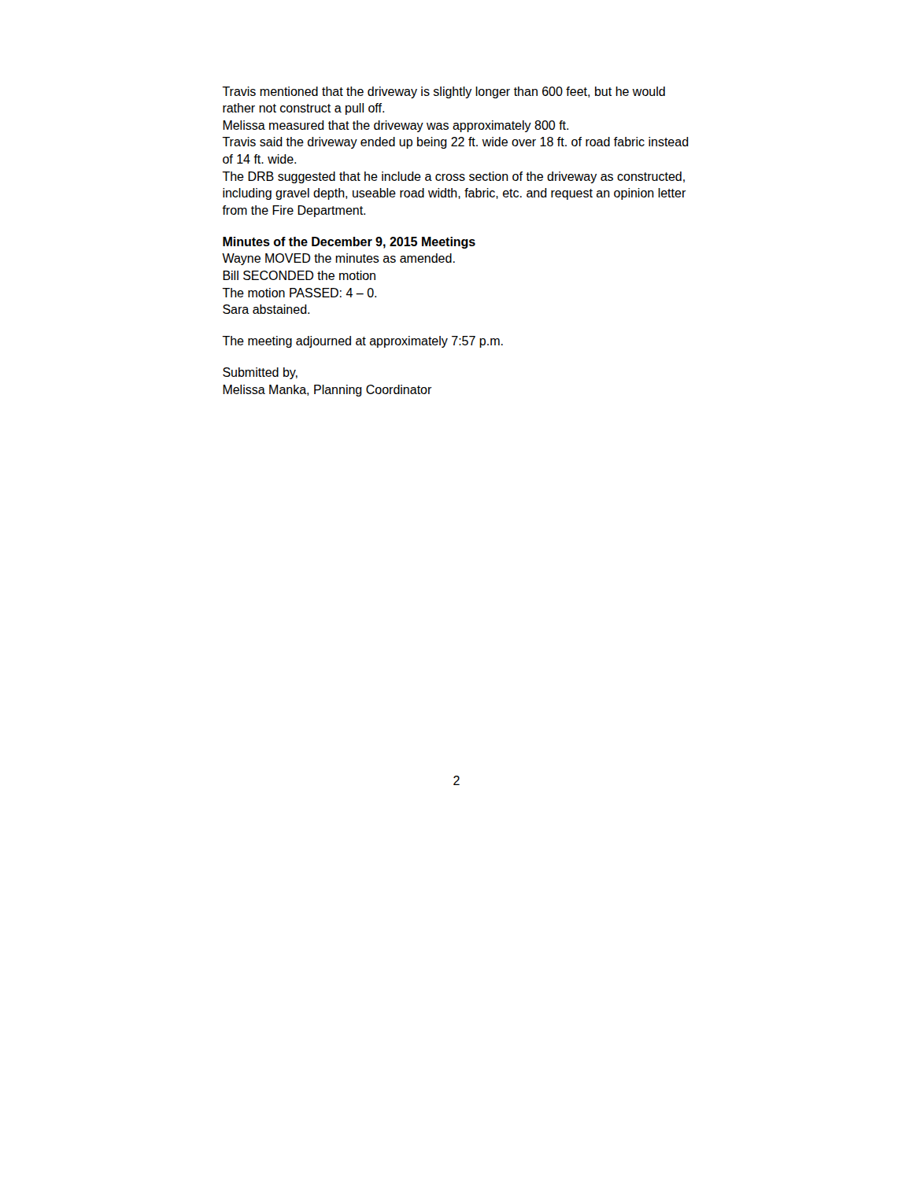Travis mentioned that the driveway is slightly longer than 600 feet, but he would rather not construct a pull off.
Melissa measured that the driveway was approximately 800 ft.
Travis said the driveway ended up being 22 ft. wide over 18 ft. of road fabric instead of 14 ft. wide.
The DRB suggested that he include a cross section of the driveway as constructed, including gravel depth, useable road width, fabric, etc. and request an opinion letter from the Fire Department.
Minutes of the December 9, 2015 Meetings
Wayne MOVED the minutes as amended.
Bill SECONDED the motion
The motion PASSED: 4 – 0.
Sara abstained.
The meeting adjourned at approximately 7:57 p.m.
Submitted by,
Melissa Manka, Planning Coordinator
2